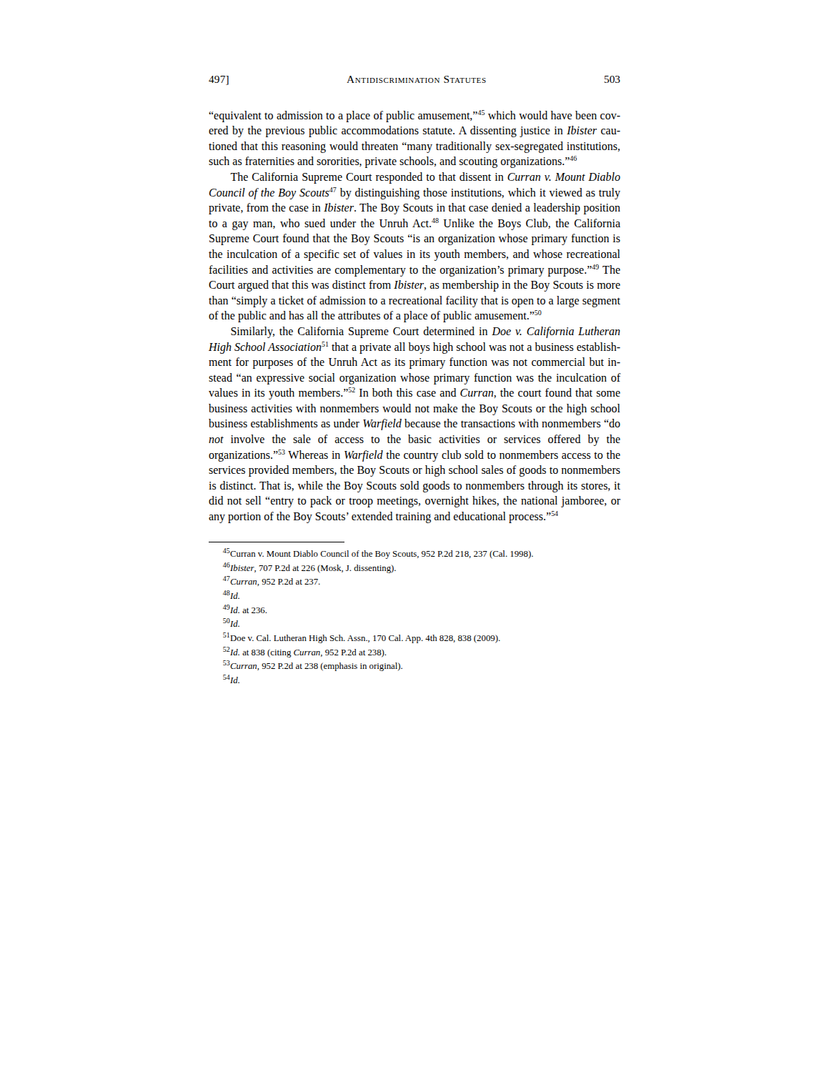497]
Antidiscrimination Statutes
503
“equivalent to admission to a place of public amusement,”45 which would have been covered by the previous public accommodations statute. A dissenting justice in Ibister cautioned that this reasoning would threaten “many traditionally sex-segregated institutions, such as fraternities and sororities, private schools, and scouting organizations.”46
The California Supreme Court responded to that dissent in Curran v. Mount Diablo Council of the Boy Scouts47 by distinguishing those institutions, which it viewed as truly private, from the case in Ibister. The Boy Scouts in that case denied a leadership position to a gay man, who sued under the Unruh Act.48 Unlike the Boys Club, the California Supreme Court found that the Boy Scouts “is an organization whose primary function is the inculcation of a specific set of values in its youth members, and whose recreational facilities and activities are complementary to the organization’s primary purpose.”49 The Court argued that this was distinct from Ibister, as membership in the Boy Scouts is more than “simply a ticket of admission to a recreational facility that is open to a large segment of the public and has all the attributes of a place of public amusement.”50
Similarly, the California Supreme Court determined in Doe v. California Lutheran High School Association51 that a private all boys high school was not a business establishment for purposes of the Unruh Act as its primary function was not commercial but instead “an expressive social organization whose primary function was the inculcation of values in its youth members.”52 In both this case and Curran, the court found that some business activities with nonmembers would not make the Boy Scouts or the high school business establishments as under Warfield because the transactions with nonmembers “do not involve the sale of access to the basic activities or services offered by the organizations.”53 Whereas in Warfield the country club sold to nonmembers access to the services provided members, the Boy Scouts or high school sales of goods to nonmembers is distinct. That is, while the Boy Scouts sold goods to nonmembers through its stores, it did not sell “entry to pack or troop meetings, overnight hikes, the national jamboree, or any portion of the Boy Scouts’ extended training and educational process.”54
45
Curran v. Mount Diablo Council of the Boy Scouts, 952 P.2d 218, 237 (Cal. 1998).
46
Ibister, 707 P.2d at 226 (Mosk, J. dissenting).
47
Curran, 952 P.2d at 237.
48
Id.
49
Id. at 236.
50
Id.
51
Doe v. Cal. Lutheran High Sch. Assn., 170 Cal. App. 4th 828, 838 (2009).
52
Id. at 838 (citing Curran, 952 P.2d at 238).
53
Curran, 952 P.2d at 238 (emphasis in original).
54
Id.